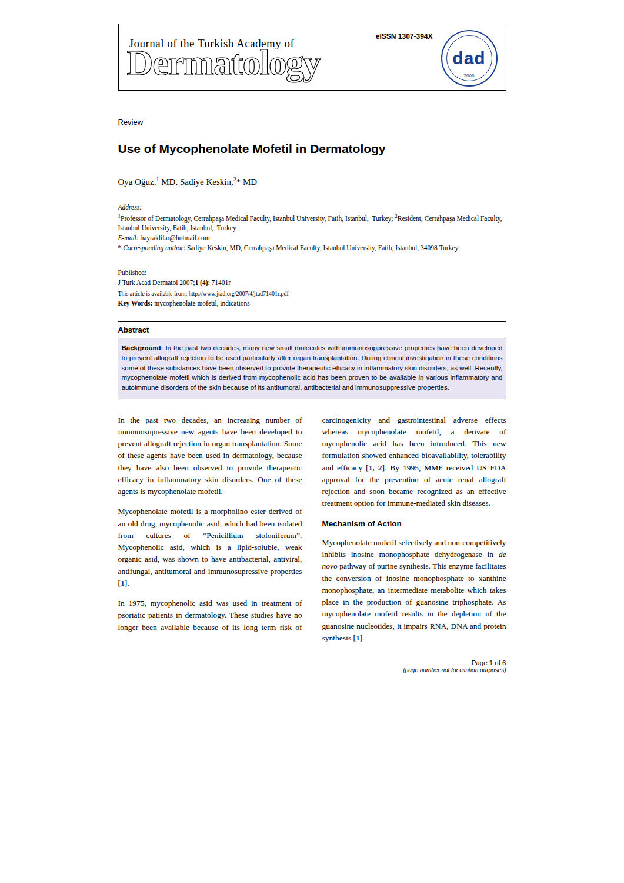Journal of the Turkish Academy of
Dermatology
eISSN 1307-394X
dad
2006
Review
Use of Mycophenolate Mofetil in Dermatology
Oya Oğuz,1 MD, Sadiye Keskin,2* MD
Address:
1Professor of Dermatology, Cerrahpaşa Medical Faculty, Istanbul University, Fatih, Istanbul, Turkey; 2Resident, Cerrahpaşa Medical Faculty, Istanbul University, Fatih, Istanbul, Turkey
E-mail: bayraklilar@hotmail.com
* Corresponding author: Sadiye Keskin, MD, Cerrahpaşa Medical Faculty, Istanbul University, Fatih, Istanbul, 34098 Turkey
Published:
J Turk Acad Dermatol 2007;1 (4): 71401r
This article is available from: http://www.jtad.org/2007/4/jtad71401r.pdf
Key Words: mycophenolate mofetil, indications
Abstract
Background: In the past two decades, many new small molecules with immunosuppressive properties have been developed to prevent allograft rejection to be used particularly after organ transplantation. During clinical investigation in these conditions some of these substances have been observed to provide therapeutic efficacy in inflammatory skin disorders, as well. Recently, mycophenolate mofetil which is derived from mycophenolic acid has been proven to be available in various inflammatory and autoimmune disorders of the skin because of its antitumoral, antibacterial and immunosuppressive properties.
In the past two decades, an increasing number of immunosupressive new agents have been developed to prevent allograft rejection in organ transplantation. Some of these agents have been used in dermatology, because they have also been observed to provide therapeutic efficacy in inflammatory skin disorders. One of these agents is mycophenolate mofetil.
Mycophenolate mofetil is a morpholino ester derived of an old drug, mycophenolic asid, which had been isolated from cultures of “Penicillium stoloniferum”. Mycophenolic asid, which is a lipid-soluble, weak organic asid, was shown to have antibacterial, antiviral, antifungal, antitumoral and immunosupressive properties [1].
In 1975, mycophenolic asid was used in treatment of psoriatic patients in dermatology. These studies have no longer been available because of its long term risk of carcinogenicity and gastrointestinal adverse effects whereas mycophenolate mofetil, a derivate of mycophenolic acid has been introduced. This new formulation showed enhanced bioavailability, tolerability and efficacy [1, 2]. By 1995, MMF received US FDA approval for the prevention of acute renal allograft rejection and soon became recognized as an effective treatment option for immune-mediated skin diseases.
Mechanism of Action
Mycophenolate mofetil selectively and non-competitively inhibits inosine monophosphate dehydrogenase in de novo pathway of purine synthesis. This enzyme facilitates the conversion of inosine monophosphate to xanthine monophosphate, an intermediate metabolite which takes place in the production of guanosine triphosphate. As mycophenolate mofetil results in the depletion of the guanosine nucleotides, it impairs RNA, DNA and protein synthesis [1].
Page 1 of 6
(page number not for citation purposes)